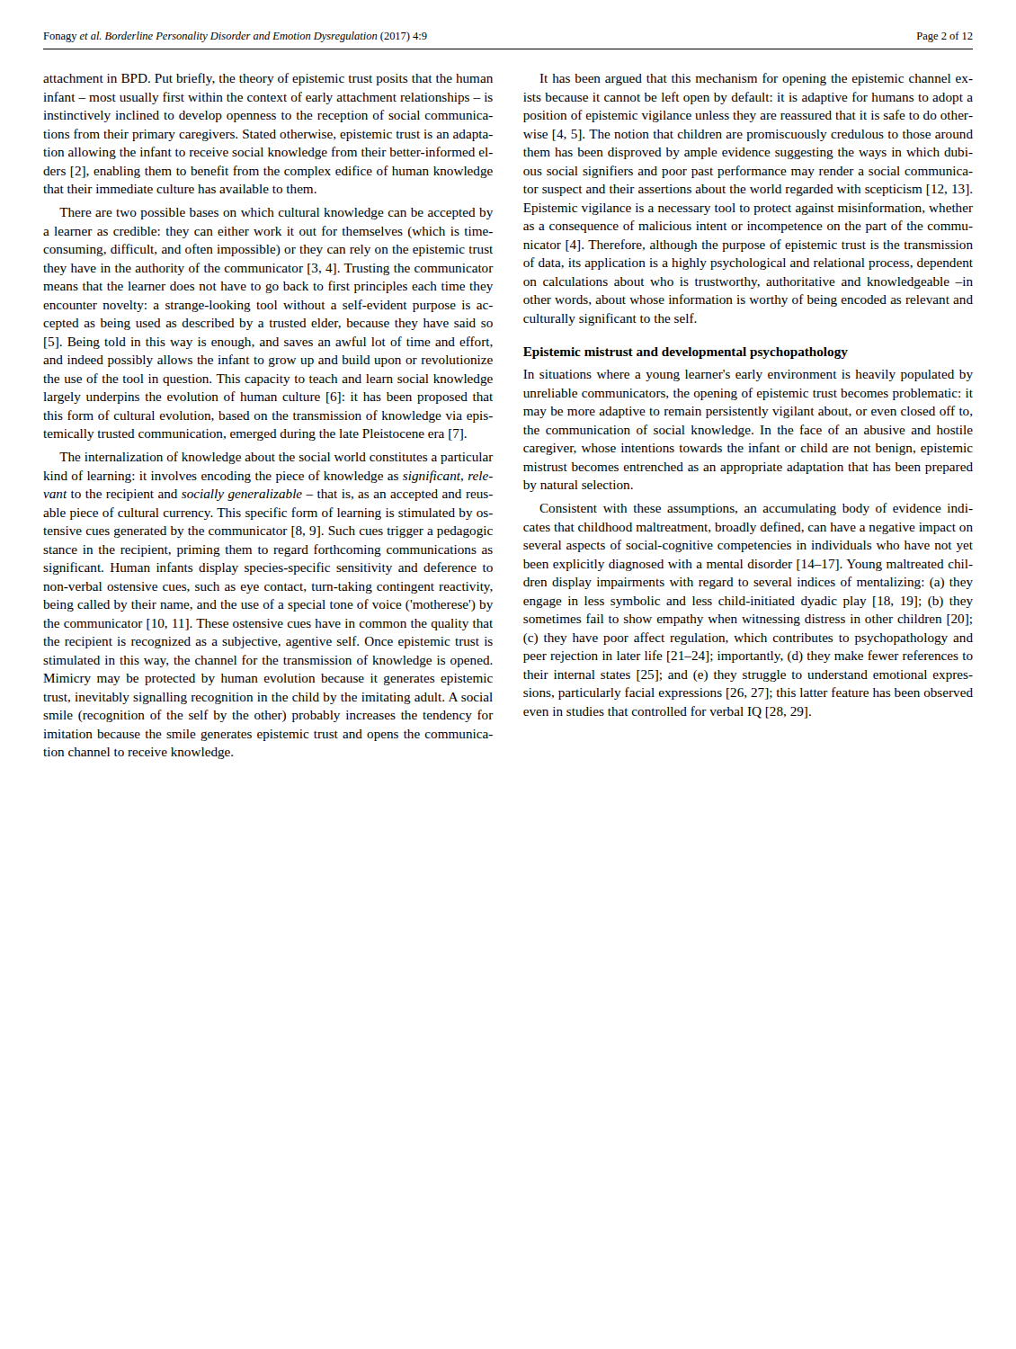Fonagy et al. Borderline Personality Disorder and Emotion Dysregulation (2017) 4:9 Page 2 of 12
attachment in BPD. Put briefly, the theory of epistemic trust posits that the human infant – most usually first within the context of early attachment relationships – is instinctively inclined to develop openness to the reception of social communications from their primary caregivers. Stated otherwise, epistemic trust is an adaptation allowing the infant to receive social knowledge from their better-informed elders [2], enabling them to benefit from the complex edifice of human knowledge that their immediate culture has available to them.
There are two possible bases on which cultural knowledge can be accepted by a learner as credible: they can either work it out for themselves (which is time-consuming, difficult, and often impossible) or they can rely on the epistemic trust they have in the authority of the communicator [3, 4]. Trusting the communicator means that the learner does not have to go back to first principles each time they encounter novelty: a strange-looking tool without a self-evident purpose is accepted as being used as described by a trusted elder, because they have said so [5]. Being told in this way is enough, and saves an awful lot of time and effort, and indeed possibly allows the infant to grow up and build upon or revolutionize the use of the tool in question. This capacity to teach and learn social knowledge largely underpins the evolution of human culture [6]: it has been proposed that this form of cultural evolution, based on the transmission of knowledge via epistemically trusted communication, emerged during the late Pleistocene era [7].
The internalization of knowledge about the social world constitutes a particular kind of learning: it involves encoding the piece of knowledge as significant, relevant to the recipient and socially generalizable – that is, as an accepted and reusable piece of cultural currency. This specific form of learning is stimulated by ostensive cues generated by the communicator [8, 9]. Such cues trigger a pedagogic stance in the recipient, priming them to regard forthcoming communications as significant. Human infants display species-specific sensitivity and deference to non-verbal ostensive cues, such as eye contact, turn-taking contingent reactivity, being called by their name, and the use of a special tone of voice ('motherese') by the communicator [10, 11]. These ostensive cues have in common the quality that the recipient is recognized as a subjective, agentive self. Once epistemic trust is stimulated in this way, the channel for the transmission of knowledge is opened. Mimicry may be protected by human evolution because it generates epistemic trust, inevitably signalling recognition in the child by the imitating adult. A social smile (recognition of the self by the other) probably increases the tendency for imitation because the smile generates epistemic trust and opens the communication channel to receive knowledge.
It has been argued that this mechanism for opening the epistemic channel exists because it cannot be left open by default: it is adaptive for humans to adopt a position of epistemic vigilance unless they are reassured that it is safe to do otherwise [4, 5]. The notion that children are promiscuously credulous to those around them has been disproved by ample evidence suggesting the ways in which dubious social signifiers and poor past performance may render a social communicator suspect and their assertions about the world regarded with scepticism [12, 13]. Epistemic vigilance is a necessary tool to protect against misinformation, whether as a consequence of malicious intent or incompetence on the part of the communicator [4]. Therefore, although the purpose of epistemic trust is the transmission of data, its application is a highly psychological and relational process, dependent on calculations about who is trustworthy, authoritative and knowledgeable –in other words, about whose information is worthy of being encoded as relevant and culturally significant to the self.
Epistemic mistrust and developmental psychopathology
In situations where a young learner's early environment is heavily populated by unreliable communicators, the opening of epistemic trust becomes problematic: it may be more adaptive to remain persistently vigilant about, or even closed off to, the communication of social knowledge. In the face of an abusive and hostile caregiver, whose intentions towards the infant or child are not benign, epistemic mistrust becomes entrenched as an appropriate adaptation that has been prepared by natural selection.
Consistent with these assumptions, an accumulating body of evidence indicates that childhood maltreatment, broadly defined, can have a negative impact on several aspects of social-cognitive competencies in individuals who have not yet been explicitly diagnosed with a mental disorder [14–17]. Young maltreated children display impairments with regard to several indices of mentalizing: (a) they engage in less symbolic and less child-initiated dyadic play [18, 19]; (b) they sometimes fail to show empathy when witnessing distress in other children [20]; (c) they have poor affect regulation, which contributes to psychopathology and peer rejection in later life [21–24]; importantly, (d) they make fewer references to their internal states [25]; and (e) they struggle to understand emotional expressions, particularly facial expressions [26, 27]; this latter feature has been observed even in studies that controlled for verbal IQ [28, 29].